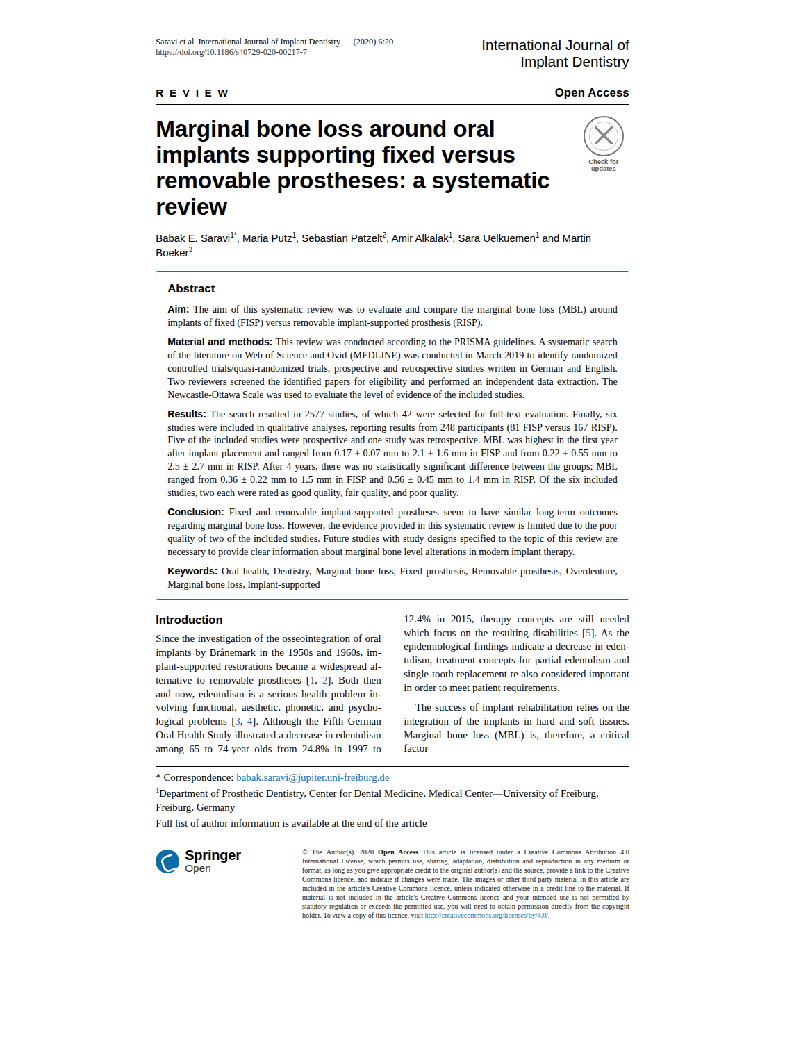Saravi et al. International Journal of Implant Dentistry (2020) 6:20
https://doi.org/10.1186/s40729-020-00217-7
International Journal of Implant Dentistry
R E V I E W
Open Access
Marginal bone loss around oral implants supporting fixed versus removable prostheses: a systematic review
Check for
updates
Babak E. Saravi1*, Maria Putz1, Sebastian Patzelt2, Amir Alkalak1, Sara Uelkuemen1 and Martin Boeker3
Abstract
Aim: The aim of this systematic review was to evaluate and compare the marginal bone loss (MBL) around implants of fixed (FISP) versus removable implant-supported prosthesis (RISP).
Material and methods: This review was conducted according to the PRISMA guidelines. A systematic search of the literature on Web of Science and Ovid (MEDLINE) was conducted in March 2019 to identify randomized controlled trials/quasi-randomized trials, prospective and retrospective studies written in German and English. Two reviewers screened the identified papers for eligibility and performed an independent data extraction. The Newcastle-Ottawa Scale was used to evaluate the level of evidence of the included studies.
Results: The search resulted in 2577 studies, of which 42 were selected for full-text evaluation. Finally, six studies were included in qualitative analyses, reporting results from 248 participants (81 FISP versus 167 RISP). Five of the included studies were prospective and one study was retrospective. MBL was highest in the first year after implant placement and ranged from 0.17 ± 0.07 mm to 2.1 ± 1.6 mm in FISP and from 0.22 ± 0.55 mm to 2.5 ± 2.7 mm in RISP. After 4 years, there was no statistically significant difference between the groups; MBL ranged from 0.36 ± 0.22 mm to 1.5 mm in FISP and 0.56 ± 0.45 mm to 1.4 mm in RISP. Of the six included studies, two each were rated as good quality, fair quality, and poor quality.
Conclusion: Fixed and removable implant-supported prostheses seem to have similar long-term outcomes regarding marginal bone loss. However, the evidence provided in this systematic review is limited due to the poor quality of two of the included studies. Future studies with study designs specified to the topic of this review are necessary to provide clear information about marginal bone level alterations in modern implant therapy.
Keywords: Oral health, Dentistry, Marginal bone loss, Fixed prosthesis, Removable prosthesis, Overdenture, Marginal bone loss, Implant-supported
Introduction
Since the investigation of the osseointegration of oral implants by Brånemark in the 1950s and 1960s, implant-supported restorations became a widespread alternative to removable prostheses [1, 2]. Both then and now, edentulism is a serious health problem involving functional, aesthetic, phonetic, and psychological problems [3, 4]. Although the Fifth German Oral Health Study illustrated a decrease in edentulism among 65 to 74-year olds from 24.8% in 1997 to 12.4% in 2015, therapy concepts are still needed which focus on the resulting disabilities [5]. As the epidemiological findings indicate a decrease in edentulism, treatment concepts for partial edentulism and single-tooth replacement re also considered important in order to meet patient requirements.
The success of implant rehabilitation relies on the integration of the implants in hard and soft tissues. Marginal bone loss (MBL) is, therefore, a critical factor
* Correspondence: babak.saravi@jupiter.uni-freiburg.de
1Department of Prosthetic Dentistry, Center for Dental Medicine, Medical Center—University of Freiburg, Freiburg, Germany
Full list of author information is available at the end of the article
Springer
Open
© The Author(s). 2020 Open Access This article is licensed under a Creative Commons Attribution 4.0 International License, which permits use, sharing, adaptation, distribution and reproduction in any medium or format, as long as you give appropriate credit to the original author(s) and the source, provide a link to the Creative Commons licence, and indicate if changes were made. The images or other third party material in this article are included in the article's Creative Commons licence, unless indicated otherwise in a credit line to the material. If material is not included in the article's Creative Commons licence and your intended use is not permitted by statutory regulation or exceeds the permitted use, you will need to obtain permission directly from the copyright holder. To view a copy of this licence, visit http://creativecommons.org/licenses/by/4.0/.